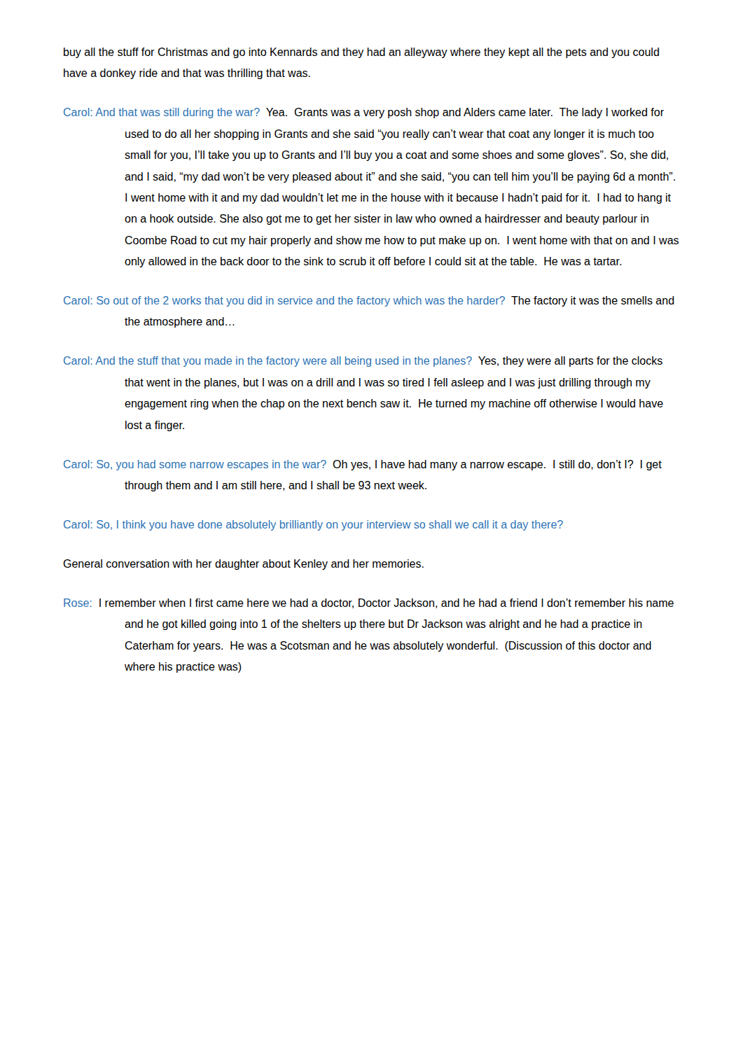buy all the stuff for Christmas and go into Kennards and they had an alleyway where they kept all the pets and you could have a donkey ride and that was thrilling that was.
Carol: And that was still during the war? Yea. Grants was a very posh shop and Alders came later. The lady I worked for used to do all her shopping in Grants and she said “you really can’t wear that coat any longer it is much too small for you, I’ll take you up to Grants and I’ll buy you a coat and some shoes and some gloves”. So, she did, and I said, “my dad won’t be very pleased about it” and she said, “you can tell him you’ll be paying 6d a month”. I went home with it and my dad wouldn’t let me in the house with it because I hadn’t paid for it. I had to hang it on a hook outside. She also got me to get her sister in law who owned a hairdresser and beauty parlour in Coombe Road to cut my hair properly and show me how to put make up on. I went home with that on and I was only allowed in the back door to the sink to scrub it off before I could sit at the table. He was a tartar.
Carol: So out of the 2 works that you did in service and the factory which was the harder? The factory it was the smells and the atmosphere and…
Carol: And the stuff that you made in the factory were all being used in the planes? Yes, they were all parts for the clocks that went in the planes, but I was on a drill and I was so tired I fell asleep and I was just drilling through my engagement ring when the chap on the next bench saw it. He turned my machine off otherwise I would have lost a finger.
Carol: So, you had some narrow escapes in the war? Oh yes, I have had many a narrow escape. I still do, don’t I? I get through them and I am still here, and I shall be 93 next week.
Carol: So, I think you have done absolutely brilliantly on your interview so shall we call it a day there?
General conversation with her daughter about Kenley and her memories.
Rose: I remember when I first came here we had a doctor, Doctor Jackson, and he had a friend I don’t remember his name and he got killed going into 1 of the shelters up there but Dr Jackson was alright and he had a practice in Caterham for years. He was a Scotsman and he was absolutely wonderful. (Discussion of this doctor and where his practice was)